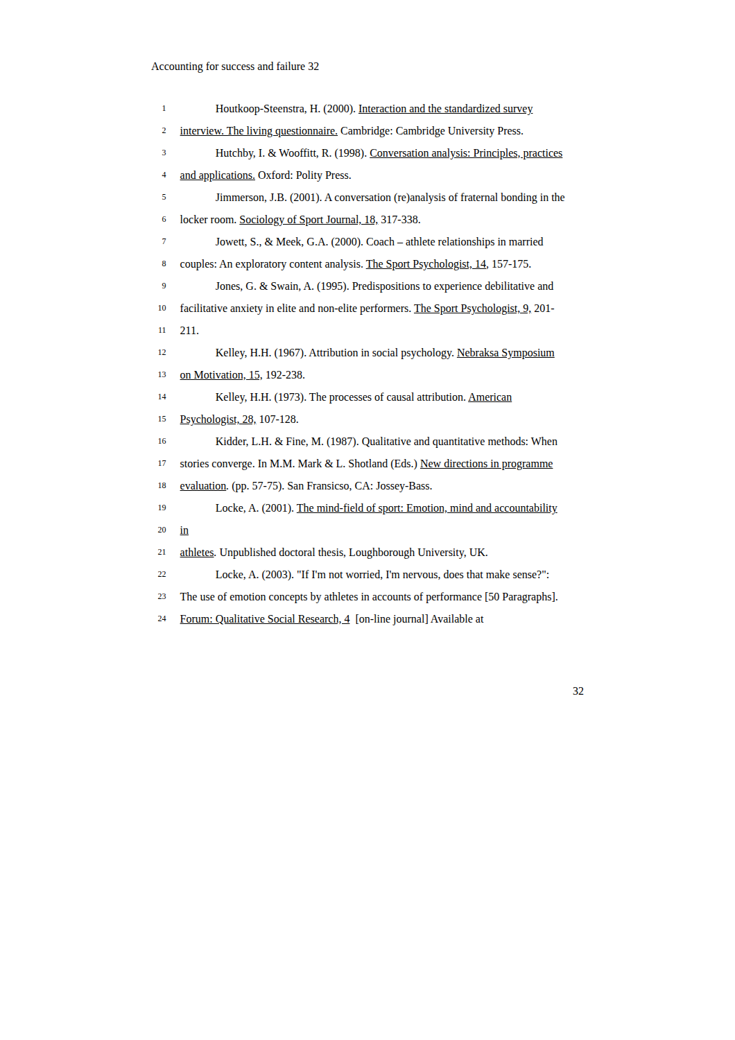Accounting for success and failure 32
Houtkoop-Steenstra, H. (2000). Interaction and the standardized survey
interview. The living questionnaire. Cambridge: Cambridge University Press.
Hutchby, I. & Wooffitt, R. (1998). Conversation analysis: Principles, practices
and applications. Oxford: Polity Press.
Jimmerson, J.B. (2001). A conversation (re)analysis of fraternal bonding in the
locker room. Sociology of Sport Journal, 18, 317-338.
Jowett, S., & Meek, G.A. (2000). Coach – athlete relationships in married
couples: An exploratory content analysis. The Sport Psychologist, 14, 157-175.
Jones, G. & Swain, A. (1995). Predispositions to experience debilitative and
facilitative anxiety in elite and non-elite performers. The Sport Psychologist, 9, 201-
211.
Kelley, H.H. (1967). Attribution in social psychology. Nebraksa Symposium
on Motivation, 15, 192-238.
Kelley, H.H. (1973). The processes of causal attribution. American
Psychologist, 28, 107-128.
Kidder, L.H. & Fine, M. (1987). Qualitative and quantitative methods: When
stories converge. In M.M. Mark & L. Shotland (Eds.) New directions in programme
evaluation. (pp. 57-75). San Fransicso, CA: Jossey-Bass.
Locke, A. (2001). The mind-field of sport: Emotion, mind and accountability
in
athletes. Unpublished doctoral thesis, Loughborough University, UK.
Locke, A. (2003). "If I'm not worried, I'm nervous, does that make sense?":
The use of emotion concepts by athletes in accounts of performance [50 Paragraphs].
Forum: Qualitative Social Research, 4 [on-line journal] Available at
32